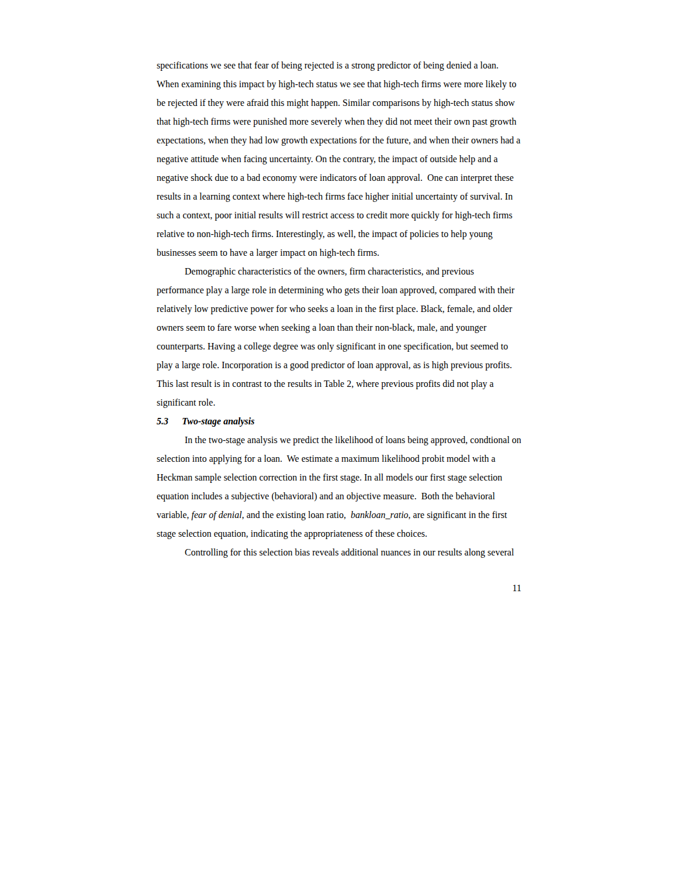specifications we see that fear of being rejected is a strong predictor of being denied a loan. When examining this impact by high-tech status we see that high-tech firms were more likely to be rejected if they were afraid this might happen. Similar comparisons by high-tech status show that high-tech firms were punished more severely when they did not meet their own past growth expectations, when they had low growth expectations for the future, and when their owners had a negative attitude when facing uncertainty. On the contrary, the impact of outside help and a negative shock due to a bad economy were indicators of loan approval. One can interpret these results in a learning context where high-tech firms face higher initial uncertainty of survival. In such a context, poor initial results will restrict access to credit more quickly for high-tech firms relative to non-high-tech firms. Interestingly, as well, the impact of policies to help young businesses seem to have a larger impact on high-tech firms.
Demographic characteristics of the owners, firm characteristics, and previous performance play a large role in determining who gets their loan approved, compared with their relatively low predictive power for who seeks a loan in the first place. Black, female, and older owners seem to fare worse when seeking a loan than their non-black, male, and younger counterparts. Having a college degree was only significant in one specification, but seemed to play a large role. Incorporation is a good predictor of loan approval, as is high previous profits. This last result is in contrast to the results in Table 2, where previous profits did not play a significant role.
5.3 Two-stage analysis
In the two-stage analysis we predict the likelihood of loans being approved, condtional on selection into applying for a loan. We estimate a maximum likelihood probit model with a Heckman sample selection correction in the first stage. In all models our first stage selection equation includes a subjective (behavioral) and an objective measure. Both the behavioral variable, fear of denial, and the existing loan ratio, bankloan_ratio, are significant in the first stage selection equation, indicating the appropriateness of these choices.
Controlling for this selection bias reveals additional nuances in our results along several
11